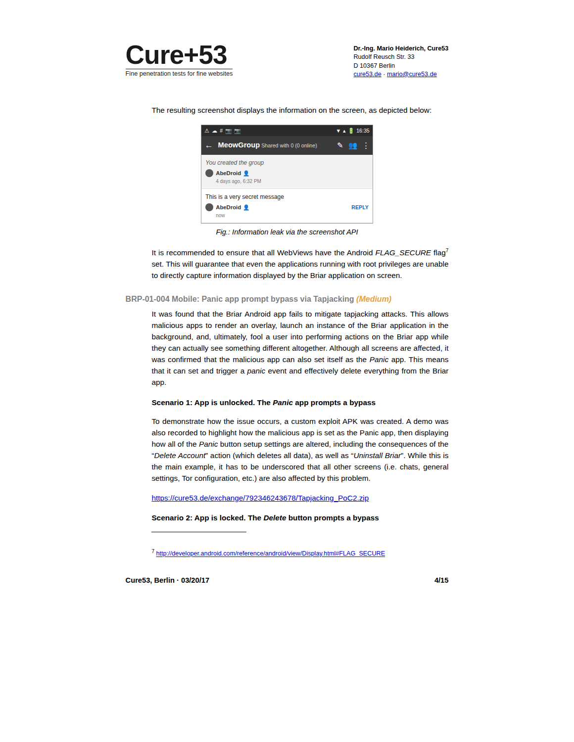Cure+53
Fine penetration tests for fine websites
Dr.-Ing. Mario Heiderich, Cure53
Rudolf Reusch Str. 33
D 10367 Berlin
cure53.de · mario@cure53.de
The resulting screenshot displays the information on the screen, as depicted below:
⚠☁#📷📷 ▼▴🔋16:35
← MeowGroup Shared with 0 (0 online) ✎👥⋮
You created the group
AbeDroid 👤
4 days ago, 6:32 PM
This is a very secret message
AbeDroid 👤
REPLY
now
Fig.: Information leak via the screenshot API
It is recommended to ensure that all WebViews have the Android FLAG_SECURE flag7 set. This will guarantee that even the applications running with root privileges are unable to directly capture information displayed by the Briar application on screen.
BRP-01-004 Mobile: Panic app prompt bypass via Tapjacking (Medium)
It was found that the Briar Android app fails to mitigate tapjacking attacks. This allows malicious apps to render an overlay, launch an instance of the Briar application in the background, and, ultimately, fool a user into performing actions on the Briar app while they can actually see something different altogether. Although all screens are affected, it was confirmed that the malicious app can also set itself as the Panic app. This means that it can set and trigger a panic event and effectively delete everything from the Briar app.
Scenario 1: App is unlocked. The Panic app prompts a bypass
To demonstrate how the issue occurs, a custom exploit APK was created. A demo was also recorded to highlight how the malicious app is set as the Panic app, then displaying how all of the Panic button setup settings are altered, including the consequences of the “Delete Account” action (which deletes all data), as well as “Uninstall Briar”. While this is the main example, it has to be underscored that all other screens (i.e. chats, general settings, Tor configuration, etc.) are also affected by this problem.
https://cure53.de/exchange/792346243678/Tapjacking_PoC2.zip
Scenario 2: App is locked. The Delete button prompts a bypass
7 http://developer.android.com/reference/android/view/Display.html#FLAG_SECURE
Cure53, Berlin · 03/20/17 4/15